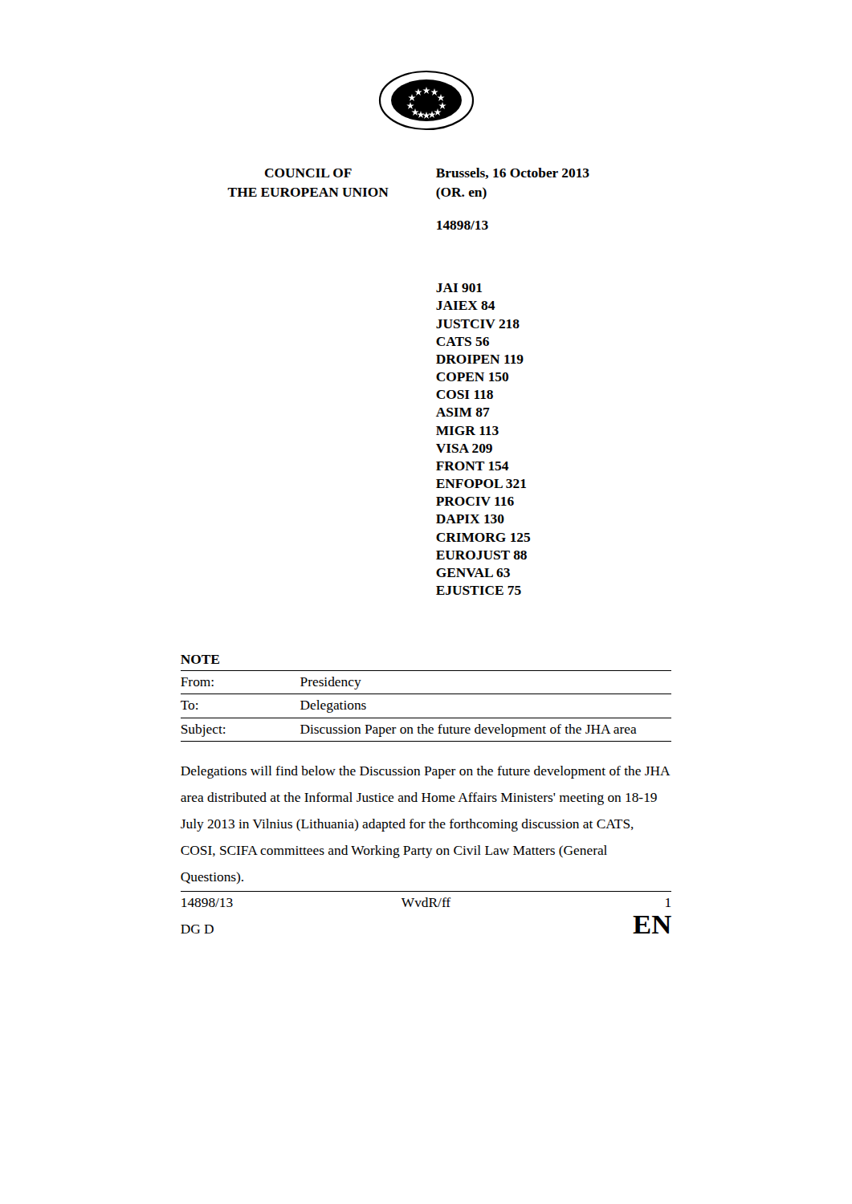| COUNCIL OF THE EUROPEAN UNION | Brussels, 16 October 2013 (OR. en) 14898/13 JAI 901 JAIEX 84 JUSTCIV 218 CATS 56 DROIPEN 119 COPEN 150 COSI 118 ASIM 87 MIGR 113 VISA 209 FRONT 154 ENFOPOL 321 PROCIV 116 DAPIX 130 CRIMORG 125 EUROJUST 88 GENVAL 63 EJUSTICE 75 |
NOTE
| From: | Presidency |
| To: | Delegations |
| Subject: | Discussion Paper on the future development of the JHA area |
Delegations will find below the Discussion Paper on the future development of the JHA area distributed at the Informal Justice and Home Affairs Ministers' meeting on 18-19 July 2013 in Vilnius (Lithuania) adapted for the forthcoming discussion at CATS, COSI, SCIFA committees and Working Party on Civil Law Matters (General Questions).
14898/13
WvdR/ff
1
DG D
EN